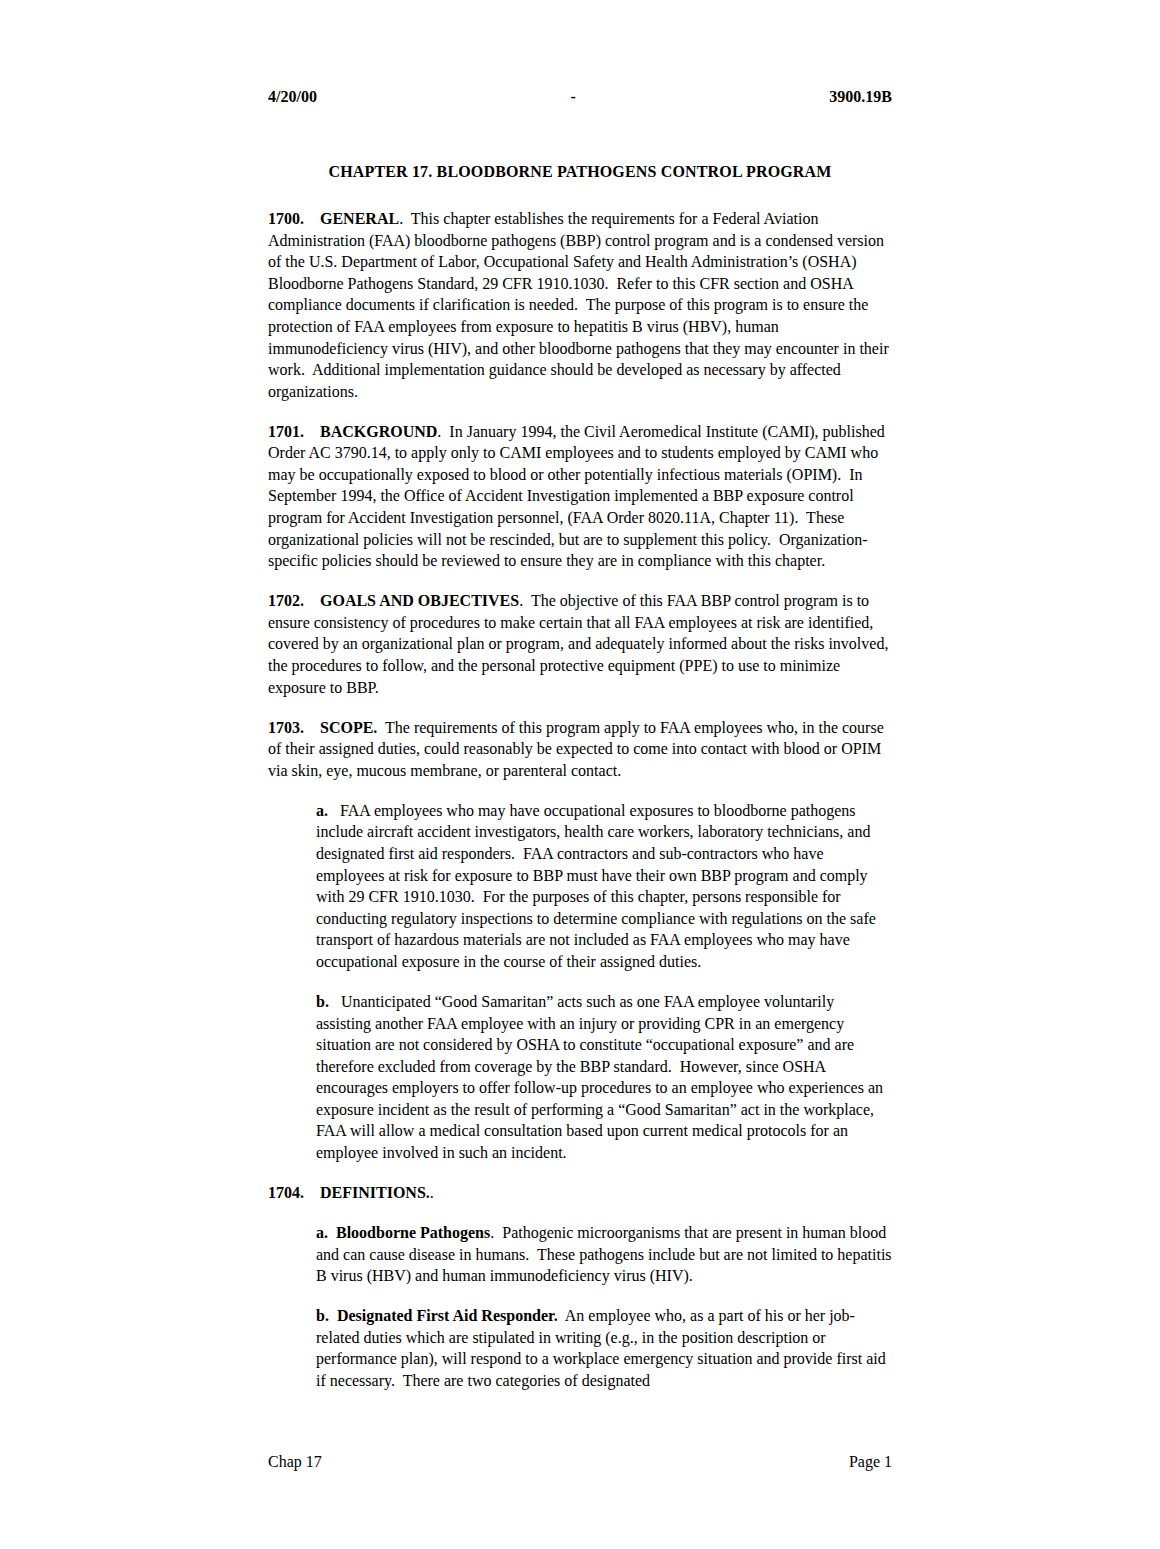4/20/00 - 3900.19B
CHAPTER 17. BLOODBORNE PATHOGENS CONTROL PROGRAM
1700. GENERAL. This chapter establishes the requirements for a Federal Aviation Administration (FAA) bloodborne pathogens (BBP) control program and is a condensed version of the U.S. Department of Labor, Occupational Safety and Health Administration’s (OSHA) Bloodborne Pathogens Standard, 29 CFR 1910.1030. Refer to this CFR section and OSHA compliance documents if clarification is needed. The purpose of this program is to ensure the protection of FAA employees from exposure to hepatitis B virus (HBV), human immunodeficiency virus (HIV), and other bloodborne pathogens that they may encounter in their work. Additional implementation guidance should be developed as necessary by affected organizations.
1701. BACKGROUND. In January 1994, the Civil Aeromedical Institute (CAMI), published Order AC 3790.14, to apply only to CAMI employees and to students employed by CAMI who may be occupationally exposed to blood or other potentially infectious materials (OPIM). In September 1994, the Office of Accident Investigation implemented a BBP exposure control program for Accident Investigation personnel, (FAA Order 8020.11A, Chapter 11). These organizational policies will not be rescinded, but are to supplement this policy. Organization-specific policies should be reviewed to ensure they are in compliance with this chapter.
1702. GOALS AND OBJECTIVES. The objective of this FAA BBP control program is to ensure consistency of procedures to make certain that all FAA employees at risk are identified, covered by an organizational plan or program, and adequately informed about the risks involved, the procedures to follow, and the personal protective equipment (PPE) to use to minimize exposure to BBP.
1703. SCOPE. The requirements of this program apply to FAA employees who, in the course of their assigned duties, could reasonably be expected to come into contact with blood or OPIM via skin, eye, mucous membrane, or parenteral contact.
a. FAA employees who may have occupational exposures to bloodborne pathogens include aircraft accident investigators, health care workers, laboratory technicians, and designated first aid responders. FAA contractors and sub-contractors who have employees at risk for exposure to BBP must have their own BBP program and comply with 29 CFR 1910.1030. For the purposes of this chapter, persons responsible for conducting regulatory inspections to determine compliance with regulations on the safe transport of hazardous materials are not included as FAA employees who may have occupational exposure in the course of their assigned duties.
b. Unanticipated “Good Samaritan” acts such as one FAA employee voluntarily assisting another FAA employee with an injury or providing CPR in an emergency situation are not considered by OSHA to constitute “occupational exposure” and are therefore excluded from coverage by the BBP standard. However, since OSHA encourages employers to offer follow-up procedures to an employee who experiences an exposure incident as the result of performing a “Good Samaritan” act in the workplace, FAA will allow a medical consultation based upon current medical protocols for an employee involved in such an incident.
1704. DEFINITIONS..
a. Bloodborne Pathogens. Pathogenic microorganisms that are present in human blood and can cause disease in humans. These pathogens include but are not limited to hepatitis B virus (HBV) and human immunodeficiency virus (HIV).
b. Designated First Aid Responder. An employee who, as a part of his or her job-related duties which are stipulated in writing (e.g., in the position description or performance plan), will respond to a workplace emergency situation and provide first aid if necessary. There are two categories of designated
Chap 17 Page 1